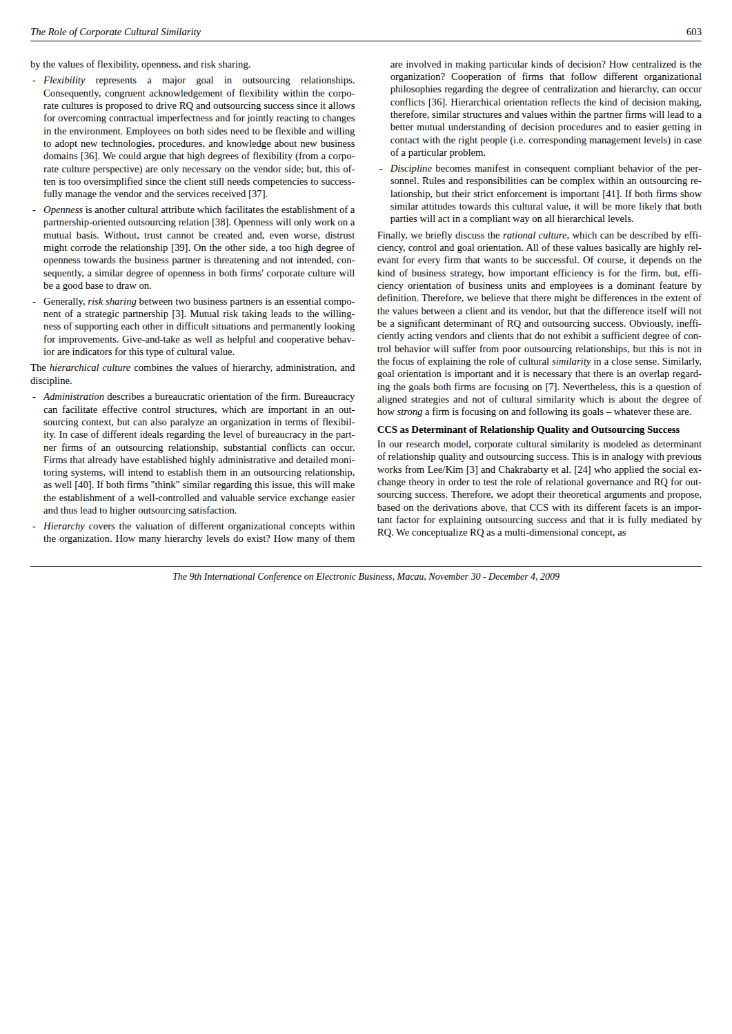The Role of Corporate Cultural Similarity 603
by the values of flexibility, openness, and risk sharing.
Flexibility represents a major goal in outsourcing relationships. Consequently, congruent acknowledgement of flexibility within the corporate cultures is proposed to drive RQ and outsourcing success since it allows for overcoming contractual imperfectness and for jointly reacting to changes in the environment. Employees on both sides need to be flexible and willing to adopt new technologies, procedures, and knowledge about new business domains [36]. We could argue that high degrees of flexibility (from a corporate culture perspective) are only necessary on the vendor side; but, this often is too oversimplified since the client still needs competencies to successfully manage the vendor and the services received [37].
Openness is another cultural attribute which facilitates the establishment of a partnership-oriented outsourcing relation [38]. Openness will only work on a mutual basis. Without, trust cannot be created and, even worse, distrust might corrode the relationship [39]. On the other side, a too high degree of openness towards the business partner is threatening and not intended, consequently, a similar degree of openness in both firms' corporate culture will be a good base to draw on.
Generally, risk sharing between two business partners is an essential component of a strategic partnership [3]. Mutual risk taking leads to the willingness of supporting each other in difficult situations and permanently looking for improvements. Give-and-take as well as helpful and cooperative behavior are indicators for this type of cultural value.
The hierarchical culture combines the values of hierarchy, administration, and discipline.
Administration describes a bureaucratic orientation of the firm. Bureaucracy can facilitate effective control structures, which are important in an outsourcing context, but can also paralyze an organization in terms of flexibility. In case of different ideals regarding the level of bureaucracy in the partner firms of an outsourcing relationship, substantial conflicts can occur. Firms that already have established highly administrative and detailed monitoring systems, will intend to establish them in an outsourcing relationship, as well [40]. If both firms "think" similar regarding this issue, this will make the establishment of a well-controlled and valuable service exchange easier and thus lead to higher outsourcing satisfaction.
Hierarchy covers the valuation of different organizational concepts within the organization. How many hierarchy levels do exist? How many of them are involved in making particular kinds of decision? How centralized is the organization? Cooperation of firms that follow different organizational philosophies regarding the degree of centralization and hierarchy, can occur conflicts [36]. Hierarchical orientation reflects the kind of decision making, therefore, similar structures and values within the partner firms will lead to a better mutual understanding of decision procedures and to easier getting in contact with the right people (i.e. corresponding management levels) in case of a particular problem.
Discipline becomes manifest in consequent compliant behavior of the personnel. Rules and responsibilities can be complex within an outsourcing relationship, but their strict enforcement is important [41]. If both firms show similar attitudes towards this cultural value, it will be more likely that both parties will act in a compliant way on all hierarchical levels.
Finally, we briefly discuss the rational culture, which can be described by efficiency, control and goal orientation. All of these values basically are highly relevant for every firm that wants to be successful. Of course, it depends on the kind of business strategy, how important efficiency is for the firm, but, efficiency orientation of business units and employees is a dominant feature by definition. Therefore, we believe that there might be differences in the extent of the values between a client and its vendor, but that the difference itself will not be a significant determinant of RQ and outsourcing success. Obviously, inefficiently acting vendors and clients that do not exhibit a sufficient degree of control behavior will suffer from poor outsourcing relationships, but this is not in the focus of explaining the role of cultural similarity in a close sense. Similarly, goal orientation is important and it is necessary that there is an overlap regarding the goals both firms are focusing on [7]. Nevertheless, this is a question of aligned strategies and not of cultural similarity which is about the degree of how strong a firm is focusing on and following its goals – whatever these are.
CCS as Determinant of Relationship Quality and Outsourcing Success
In our research model, corporate cultural similarity is modeled as determinant of relationship quality and outsourcing success. This is in analogy with previous works from Lee/Kim [3] and Chakrabarty et al. [24] who applied the social exchange theory in order to test the role of relational governance and RQ for outsourcing success. Therefore, we adopt their theoretical arguments and propose, based on the derivations above, that CCS with its different facets is an important factor for explaining outsourcing success and that it is fully mediated by RQ. We conceptualize RQ as a multi-dimensional concept, as
The 9th International Conference on Electronic Business, Macau, November 30 - December 4, 2009